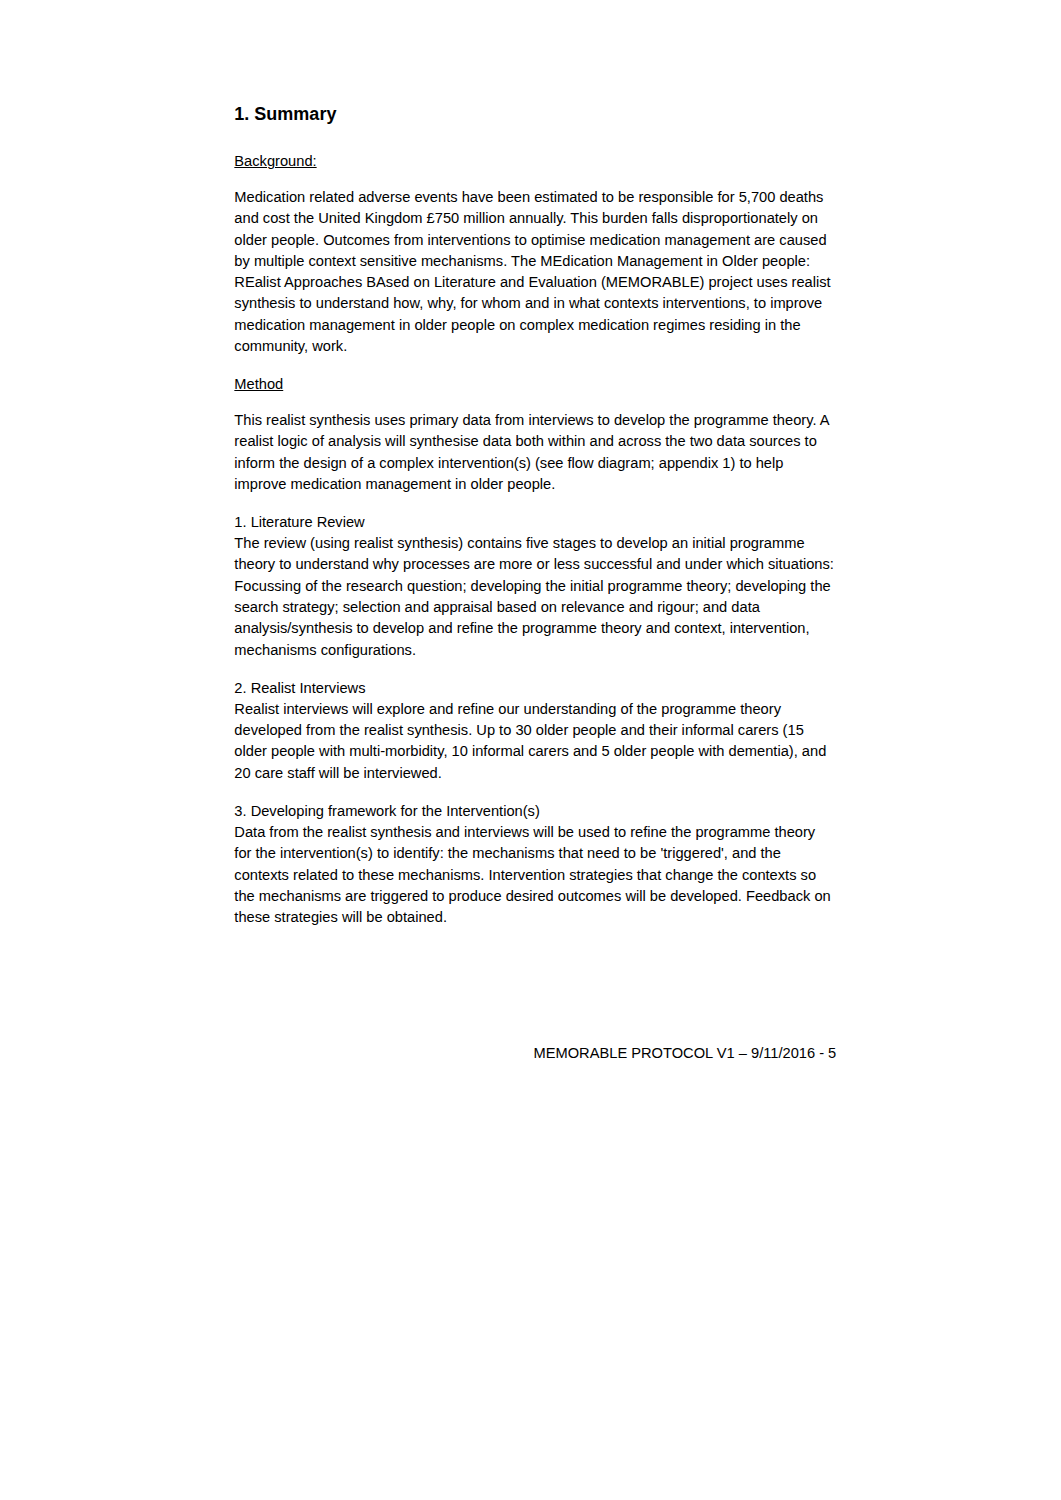1. Summary
Background:
Medication related adverse events have been estimated to be responsible for 5,700 deaths and cost the United Kingdom £750 million annually. This burden falls disproportionately on older people. Outcomes from interventions to optimise medication management are caused by multiple context sensitive mechanisms. The MEdication Management in Older people: REalist Approaches BAsed on Literature and Evaluation (MEMORABLE) project uses realist synthesis to understand how, why, for whom and in what contexts interventions, to improve medication management in older people on complex medication regimes residing in the community, work.
Method
This realist synthesis uses primary data from interviews to develop the programme theory. A realist logic of analysis will synthesise data both within and across the two data sources to inform the design of a complex intervention(s) (see flow diagram; appendix 1) to help improve medication management in older people.
1. Literature Review
The review (using realist synthesis) contains five stages to develop an initial programme theory to understand why processes are more or less successful and under which situations: Focussing of the research question; developing the initial programme theory; developing the search strategy; selection and appraisal based on relevance and rigour; and data analysis/synthesis to develop and refine the programme theory and context, intervention, mechanisms configurations.
2. Realist Interviews
Realist interviews will explore and refine our understanding of the programme theory developed from the realist synthesis. Up to 30 older people and their informal carers (15 older people with multi-morbidity, 10 informal carers and 5 older people with dementia), and 20 care staff will be interviewed.
3. Developing framework for the Intervention(s)
Data from the realist synthesis and interviews will be used to refine the programme theory for the intervention(s) to identify: the mechanisms that need to be 'triggered', and the contexts related to these mechanisms. Intervention strategies that change the contexts so the mechanisms are triggered to produce desired outcomes will be developed. Feedback on these strategies will be obtained.
MEMORABLE PROTOCOL V1 – 9/11/2016 - 5